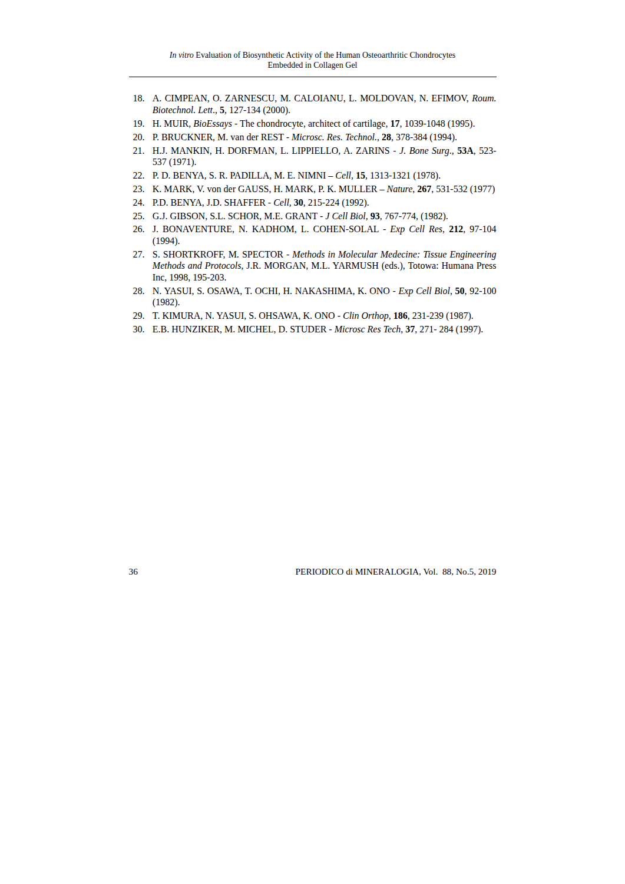In vitro Evaluation of Biosynthetic Activity of the Human Osteoarthritic Chondrocytes Embedded in Collagen Gel
18. A. CIMPEAN, O. ZARNESCU, M. CALOIANU, L. MOLDOVAN, N. EFIMOV, Roum. Biotechnol. Lett., 5, 127-134 (2000).
19. H. MUIR, BioEssays - The chondrocyte, architect of cartilage, 17, 1039-1048 (1995).
20. P. BRUCKNER, M. van der REST - Microsc. Res. Technol., 28, 378-384 (1994).
21. H.J. MANKIN, H. DORFMAN, L. LIPPIELLO, A. ZARINS - J. Bone Surg., 53A, 523-537 (1971).
22. P. D. BENYA, S. R. PADILLA, M. E. NIMNI – Cell, 15, 1313-1321 (1978).
23. K. MARK, V. von der GAUSS, H. MARK, P. K. MULLER – Nature, 267, 531-532 (1977)
24. P.D. BENYA, J.D. SHAFFER - Cell, 30, 215-224 (1992).
25. G.J. GIBSON, S.L. SCHOR, M.E. GRANT - J Cell Biol, 93, 767-774, (1982).
26. J. BONAVENTURE, N. KADHOM, L. COHEN-SOLAL - Exp Cell Res, 212, 97-104 (1994).
27. S. SHORTKROFF, M. SPECTOR - Methods in Molecular Medecine: Tissue Engineering Methods and Protocols, J.R. MORGAN, M.L. YARMUSH (eds.), Totowa: Humana Press Inc, 1998, 195-203.
28. N. YASUI, S. OSAWA, T. OCHI, H. NAKASHIMA, K. ONO - Exp Cell Biol, 50, 92-100 (1982).
29. T. KIMURA, N. YASUI, S. OHSAWA, K. ONO - Clin Orthop, 186, 231-239 (1987).
30. E.B. HUNZIKER, M. MICHEL, D. STUDER - Microsc Res Tech, 37, 271- 284 (1997).
36 PERIODICO di MINERALOGIA, Vol. 88, No.5, 2019